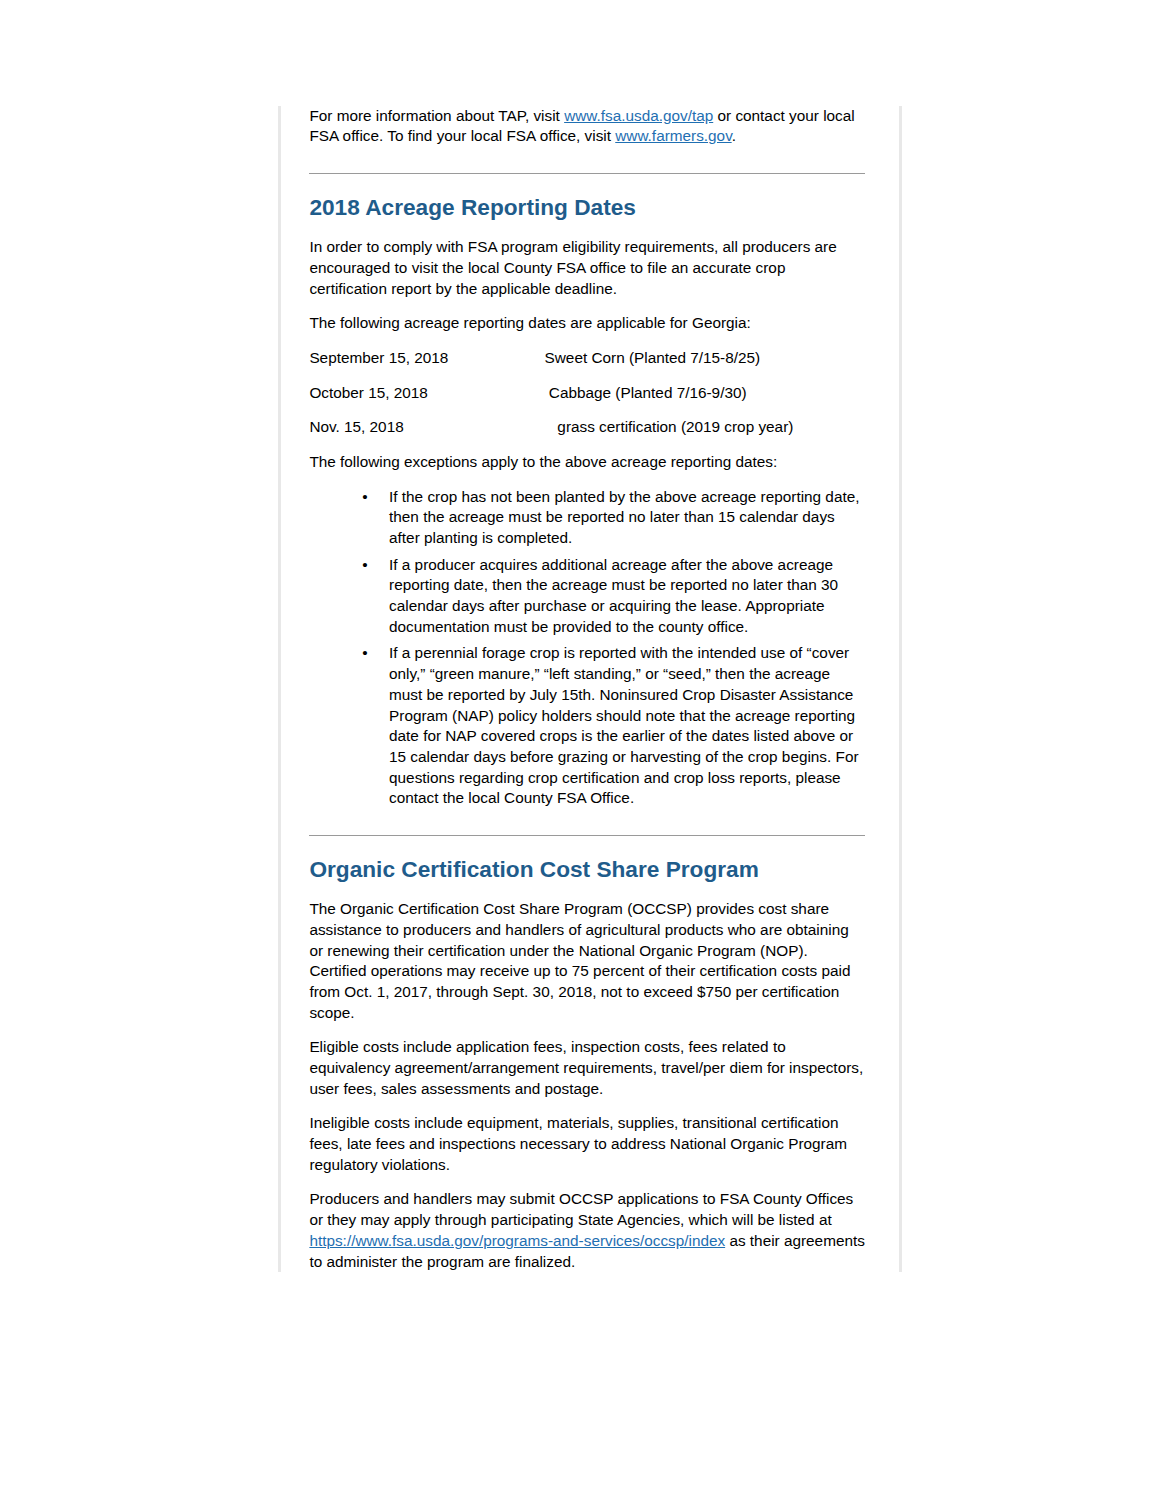For more information about TAP, visit www.fsa.usda.gov/tap or contact your local FSA office. To find your local FSA office, visit www.farmers.gov.
2018 Acreage Reporting Dates
In order to comply with FSA program eligibility requirements, all producers are encouraged to visit the local County FSA office to file an accurate crop certification report by the applicable deadline.
The following acreage reporting dates are applicable for Georgia:
September 15, 2018 Sweet Corn (Planted 7/15-8/25)
October 15, 2018 Cabbage (Planted 7/16-9/30)
Nov. 15, 2018 grass certification (2019 crop year)
The following exceptions apply to the above acreage reporting dates:
If the crop has not been planted by the above acreage reporting date, then the acreage must be reported no later than 15 calendar days after planting is completed.
If a producer acquires additional acreage after the above acreage reporting date, then the acreage must be reported no later than 30 calendar days after purchase or acquiring the lease. Appropriate documentation must be provided to the county office.
If a perennial forage crop is reported with the intended use of “cover only,” “green manure,” “left standing,” or “seed,” then the acreage must be reported by July 15th. Noninsured Crop Disaster Assistance Program (NAP) policy holders should note that the acreage reporting date for NAP covered crops is the earlier of the dates listed above or 15 calendar days before grazing or harvesting of the crop begins. For questions regarding crop certification and crop loss reports, please contact the local County FSA Office.
Organic Certification Cost Share Program
The Organic Certification Cost Share Program (OCCSP) provides cost share assistance to producers and handlers of agricultural products who are obtaining or renewing their certification under the National Organic Program (NOP). Certified operations may receive up to 75 percent of their certification costs paid from Oct. 1, 2017, through Sept. 30, 2018, not to exceed $750 per certification scope.
Eligible costs include application fees, inspection costs, fees related to equivalency agreement/arrangement requirements, travel/per diem for inspectors, user fees, sales assessments and postage.
Ineligible costs include equipment, materials, supplies, transitional certification fees, late fees and inspections necessary to address National Organic Program regulatory violations.
Producers and handlers may submit OCCSP applications to FSA County Offices or they may apply through participating State Agencies, which will be listed at https://www.fsa.usda.gov/programs-and-services/occsp/index as their agreements to administer the program are finalized.